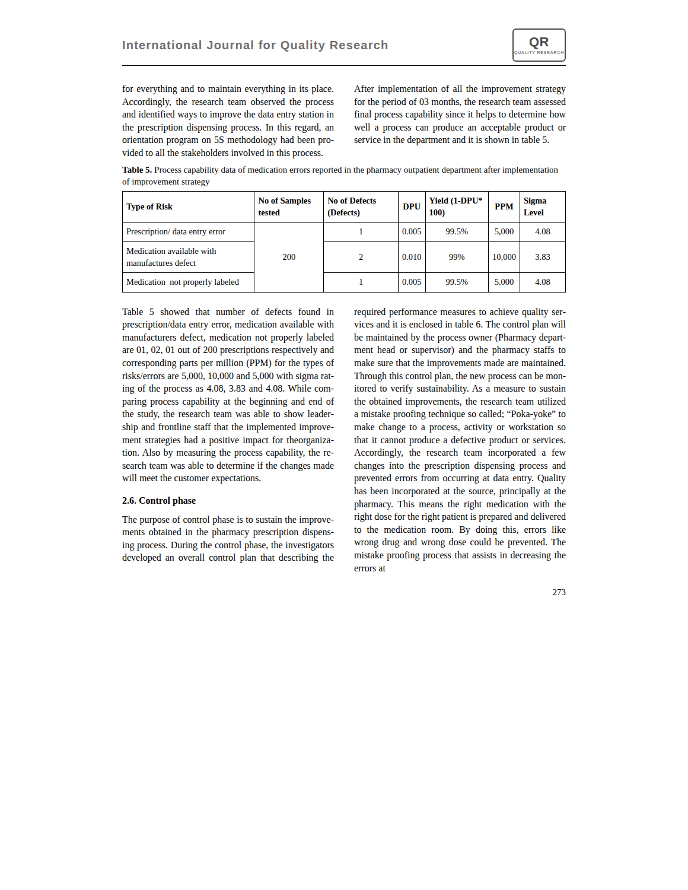International Journal for Quality Research
QR Quality Research
for everything and to maintain everything in its place. Accordingly, the research team observed the process and identified ways to improve the data entry station in the prescription dispensing process. In this regard, an orientation program on 5S methodology had been provided to all the stakeholders involved in this process.
After implementation of all the improvement strategy for the period of 03 months, the research team assessed final process capability since it helps to determine how well a process can produce an acceptable product or service in the department and it is shown in table 5.
Table 5. Process capability data of medication errors reported in the pharmacy outpatient department after implementation of improvement strategy
| Type of Risk | No of Samples tested | No of Defects (Defects) | DPU | Yield (1-DPU* 100) | PPM | Sigma Level |
| --- | --- | --- | --- | --- | --- | --- |
| Prescription/ data entry error | 200 | 1 | 0.005 | 99.5% | 5,000 | 4.08 |
| Medication available with manufactures defect | 2 | 0.010 | 99% | 10,000 | 3.83 |
| Medication not properly labeled | 1 | 0.005 | 99.5% | 5,000 | 4.08 |
Table 5 showed that number of defects found in prescription/data entry error, medication available with manufacturers defect, medication not properly labeled are 01, 02, 01 out of 200 prescriptions respectively and corresponding parts per million (PPM) for the types of risks/errors are 5,000, 10,000 and 5,000 with sigma rating of the process as 4.08, 3.83 and 4.08. While comparing process capability at the beginning and end of the study, the research team was able to show leadership and frontline staff that the implemented improvement strategies had a positive impact for theorganization. Also by measuring the process capability, the research team was able to determine if the changes made will meet the customer expectations.
2.6. Control phase
The purpose of control phase is to sustain the improvements obtained in the pharmacy prescription dispensing process. During the control phase, the investigators developed an overall control plan that describing the required performance measures to achieve quality services and it is enclosed in table 6. The control plan will be maintained by the process owner (Pharmacy department head or supervisor) and the pharmacy staffs to make sure that the improvements made are maintained. Through this control plan, the new process can be monitored to verify sustainability. As a measure to sustain the obtained improvements, the research team utilized a mistake proofing technique so called; “Poka-yoke” to make change to a process, activity or workstation so that it cannot produce a defective product or services. Accordingly, the research team incorporated a few changes into the prescription dispensing process and prevented errors from occurring at data entry. Quality has been incorporated at the source, principally at the pharmacy. This means the right medication with the right dose for the right patient is prepared and delivered to the medication room. By doing this, errors like wrong drug and wrong dose could be prevented. The mistake proofing process that assists in decreasing the errors at
273